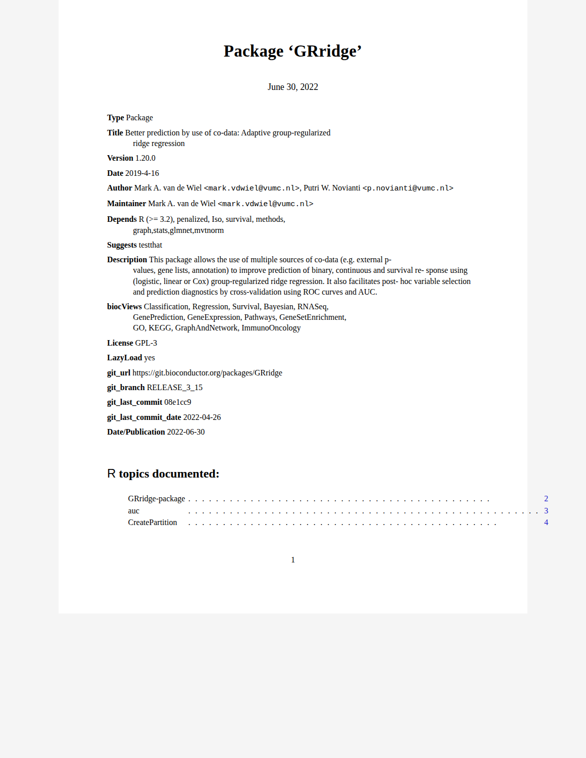Package ‘GRridge’
June 30, 2022
Type
Package
Title
Better prediction by use of co-data: Adaptive group-regularized
ridge regression
Version
1.20.0
Date
2019-4-16
Author
Mark A. van de Wiel <mark.vdwiel@vumc.nl>, Putri W. Novianti <p.novianti@vumc.nl>
Maintainer
Mark A. van de Wiel <mark.vdwiel@vumc.nl>
Depends
R (>= 3.2), penalized, Iso, survival, methods,
graph,stats,glmnet,mvtnorm
Suggests
testthat
Description
This package allows the use of multiple sources of co-data (e.g. external p-
values, gene lists, annotation) to improve prediction of binary, continuous and survival re- sponse using (logistic, linear or Cox) group-regularized ridge regression. It also facilitates post- hoc variable selection and prediction diagnostics by cross-validation using ROC curves and AUC.
biocViews
Classification, Regression, Survival, Bayesian, RNASeq,
GenePrediction, GeneExpression, Pathways, GeneSetEnrichment,
GO, KEGG, GraphAndNetwork, ImmunoOncology
License
GPL-3
LazyLoad
yes
git_url
https://git.bioconductor.org/packages/GRridge
git_branch
RELEASE_3_15
git_last_commit
08e1cc9
git_last_commit_date
2022-04-26
Date/Publication
2022-06-30
R topics documented:
| GRridge-package | . . . . . . . . . . . . . . . . . . . . . . . . . . . . . . . . . . . . . . . . . . . . | 2 |
| auc | . . . . . . . . . . . . . . . . . . . . . . . . . . . . . . . . . . . . . . . . . . . . . . . . . . . | 3 |
| CreatePartition | . . . . . . . . . . . . . . . . . . . . . . . . . . . . . . . . . . . . . . . . . . . . . | 4 |
1